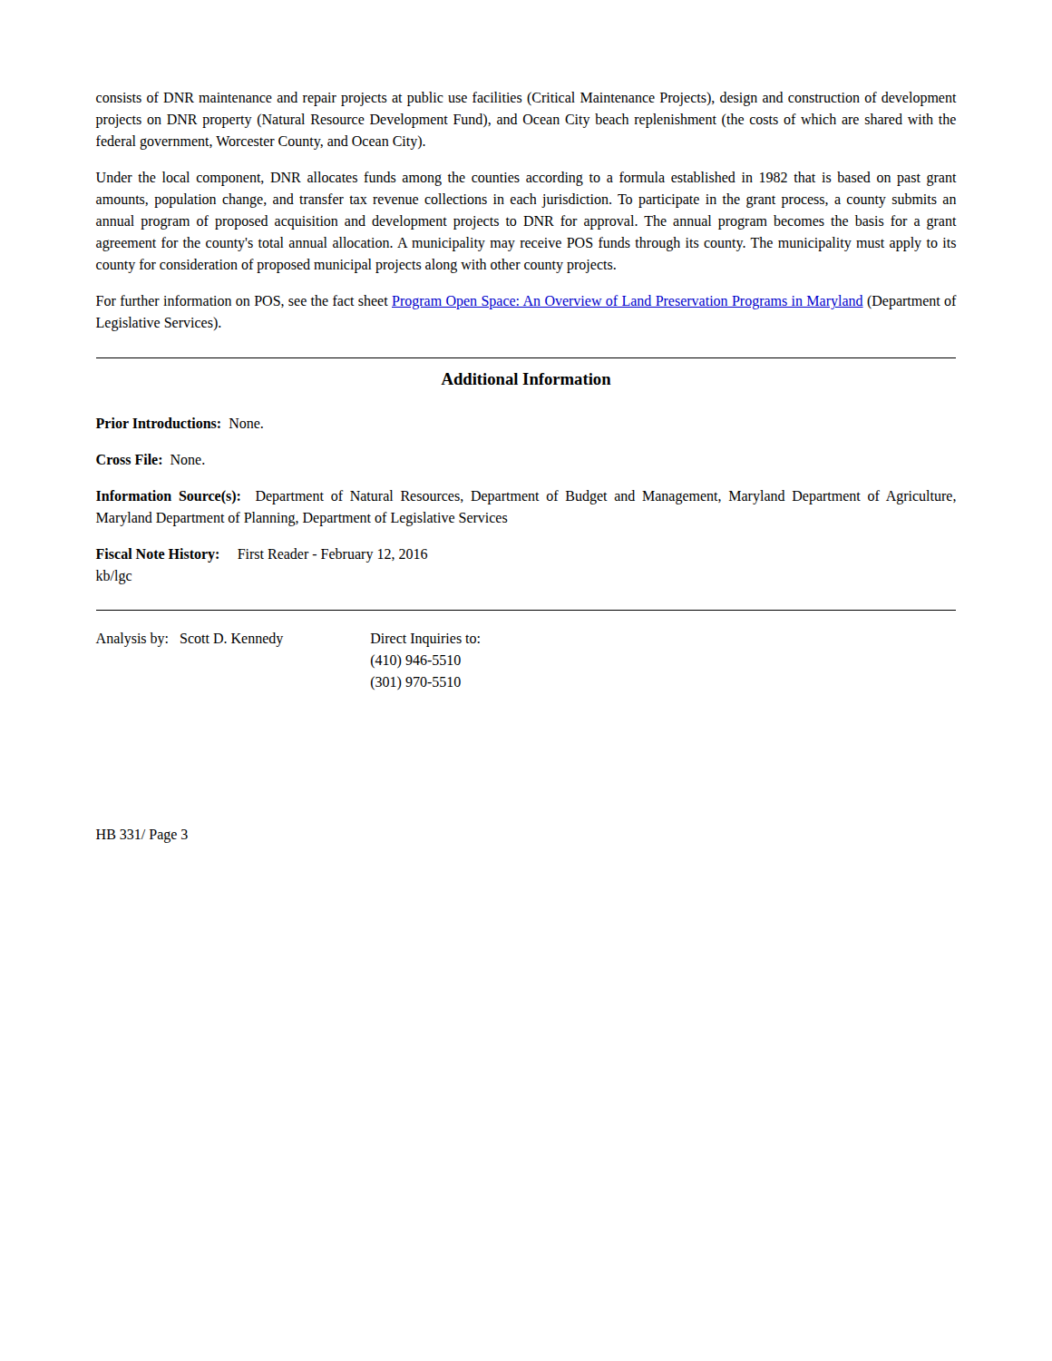consists of DNR maintenance and repair projects at public use facilities (Critical Maintenance Projects), design and construction of development projects on DNR property (Natural Resource Development Fund), and Ocean City beach replenishment (the costs of which are shared with the federal government, Worcester County, and Ocean City).
Under the local component, DNR allocates funds among the counties according to a formula established in 1982 that is based on past grant amounts, population change, and transfer tax revenue collections in each jurisdiction. To participate in the grant process, a county submits an annual program of proposed acquisition and development projects to DNR for approval. The annual program becomes the basis for a grant agreement for the county's total annual allocation. A municipality may receive POS funds through its county. The municipality must apply to its county for consideration of proposed municipal projects along with other county projects.
For further information on POS, see the fact sheet Program Open Space: An Overview of Land Preservation Programs in Maryland (Department of Legislative Services).
Additional Information
Prior Introductions: None.
Cross File: None.
Information Source(s): Department of Natural Resources, Department of Budget and Management, Maryland Department of Agriculture, Maryland Department of Planning, Department of Legislative Services
Fiscal Note History: First Reader - February 12, 2016
kb/lgc
Analysis by: Scott D. Kennedy
Direct Inquiries to:
(410) 946-5510
(301) 970-5510
HB 331/ Page 3